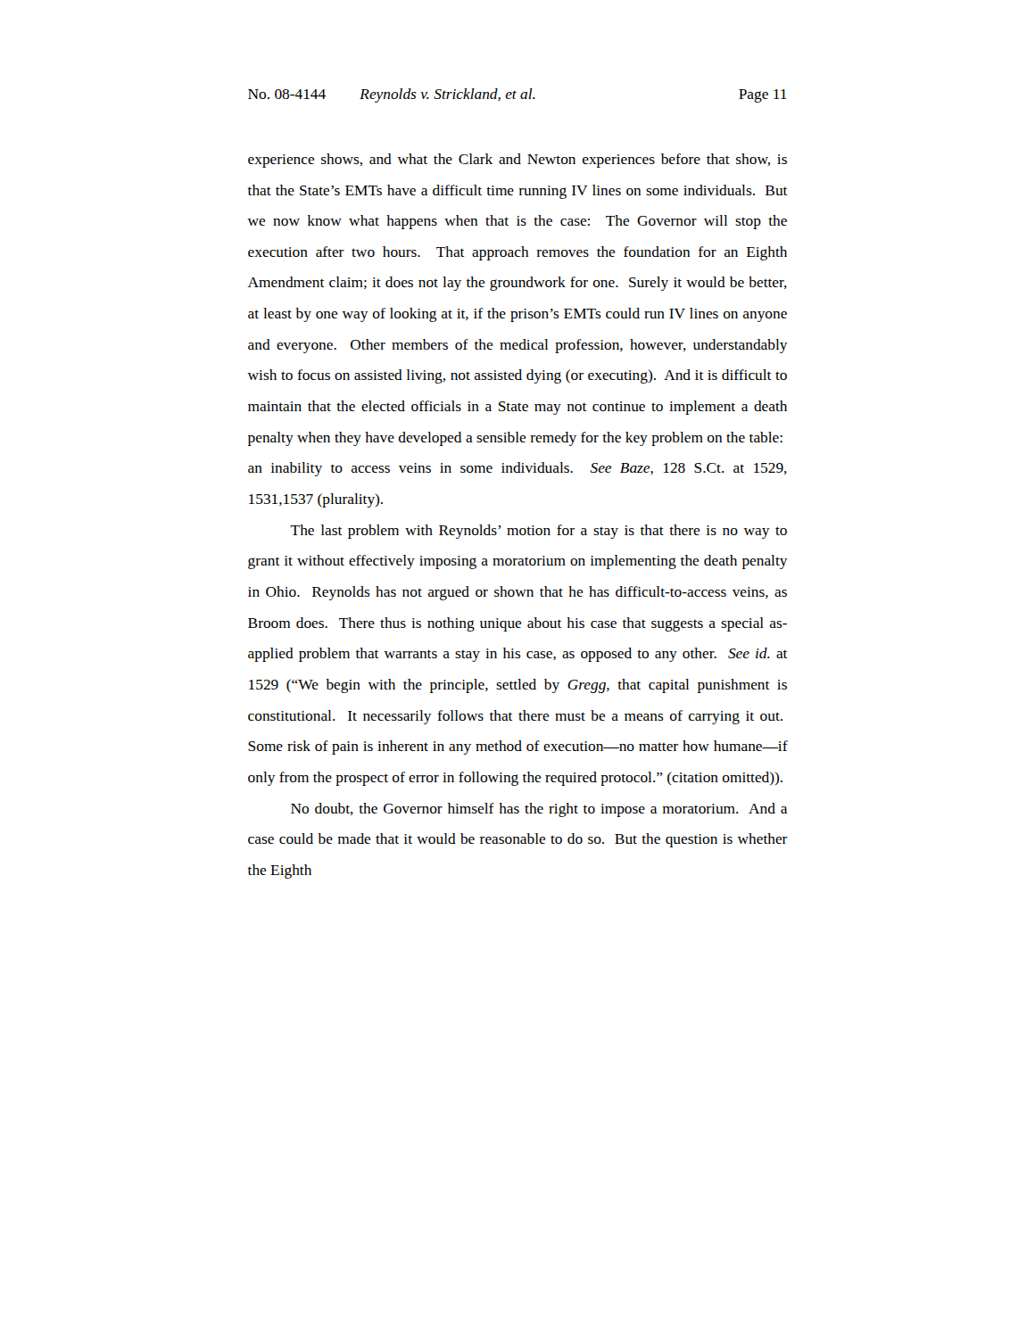No. 08-4144 Reynolds v. Strickland, et al. Page 11
experience shows, and what the Clark and Newton experiences before that show, is that the State’s EMTs have a difficult time running IV lines on some individuals. But we now know what happens when that is the case: The Governor will stop the execution after two hours. That approach removes the foundation for an Eighth Amendment claim; it does not lay the groundwork for one. Surely it would be better, at least by one way of looking at it, if the prison’s EMTs could run IV lines on anyone and everyone. Other members of the medical profession, however, understandably wish to focus on assisted living, not assisted dying (or executing). And it is difficult to maintain that the elected officials in a State may not continue to implement a death penalty when they have developed a sensible remedy for the key problem on the table: an inability to access veins in some individuals. See Baze, 128 S.Ct. at 1529, 1531,1537 (plurality).
The last problem with Reynolds’ motion for a stay is that there is no way to grant it without effectively imposing a moratorium on implementing the death penalty in Ohio. Reynolds has not argued or shown that he has difficult-to-access veins, as Broom does. There thus is nothing unique about his case that suggests a special as-applied problem that warrants a stay in his case, as opposed to any other. See id. at 1529 (“We begin with the principle, settled by Gregg, that capital punishment is constitutional. It necessarily follows that there must be a means of carrying it out. Some risk of pain is inherent in any method of execution—no matter how humane—if only from the prospect of error in following the required protocol.” (citation omitted)).
No doubt, the Governor himself has the right to impose a moratorium. And a case could be made that it would be reasonable to do so. But the question is whether the Eighth